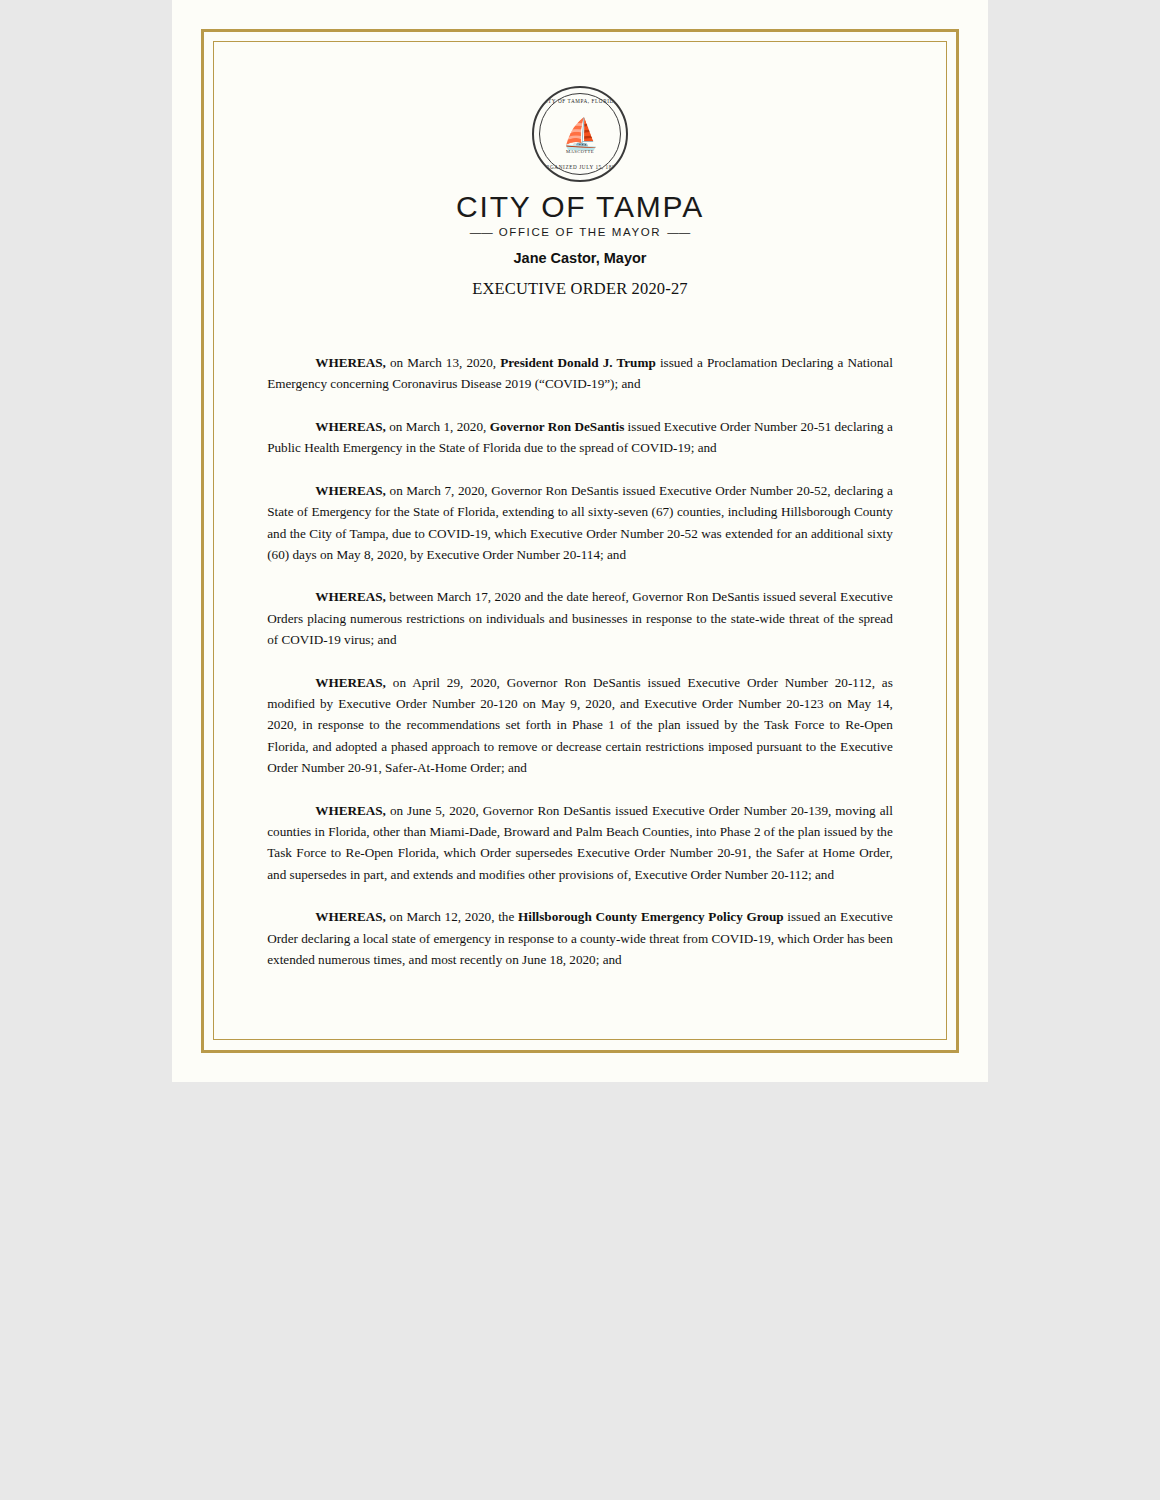City of Tampa, Florida
⛵
MASCOTTE
Organized July 15, 1887
CITY OF TAMPA
——OFFICE OF THE MAYOR——
Jane Castor, Mayor
EXECUTIVE ORDER 2020-27
WHEREAS, on March 13, 2020, President Donald J. Trump issued a Proclamation Declaring a National Emergency concerning Coronavirus Disease 2019 (“COVID-19”); and
WHEREAS, on March 1, 2020, Governor Ron DeSantis issued Executive Order Number 20-51 declaring a Public Health Emergency in the State of Florida due to the spread of COVID-19; and
WHEREAS, on March 7, 2020, Governor Ron DeSantis issued Executive Order Number 20-52, declaring a State of Emergency for the State of Florida, extending to all sixty-seven (67) counties, including Hillsborough County and the City of Tampa, due to COVID-19, which Executive Order Number 20-52 was extended for an additional sixty (60) days on May 8, 2020, by Executive Order Number 20-114; and
WHEREAS, between March 17, 2020 and the date hereof, Governor Ron DeSantis issued several Executive Orders placing numerous restrictions on individuals and businesses in response to the state-wide threat of the spread of COVID-19 virus; and
WHEREAS, on April 29, 2020, Governor Ron DeSantis issued Executive Order Number 20-112, as modified by Executive Order Number 20-120 on May 9, 2020, and Executive Order Number 20-123 on May 14, 2020, in response to the recommendations set forth in Phase 1 of the plan issued by the Task Force to Re-Open Florida, and adopted a phased approach to remove or decrease certain restrictions imposed pursuant to the Executive Order Number 20-91, Safer-At-Home Order; and
WHEREAS, on June 5, 2020, Governor Ron DeSantis issued Executive Order Number 20-139, moving all counties in Florida, other than Miami-Dade, Broward and Palm Beach Counties, into Phase 2 of the plan issued by the Task Force to Re-Open Florida, which Order supersedes Executive Order Number 20-91, the Safer at Home Order, and supersedes in part, and extends and modifies other provisions of, Executive Order Number 20-112; and
WHEREAS, on March 12, 2020, the Hillsborough County Emergency Policy Group issued an Executive Order declaring a local state of emergency in response to a county-wide threat from COVID-19, which Order has been extended numerous times, and most recently on June 18, 2020; and